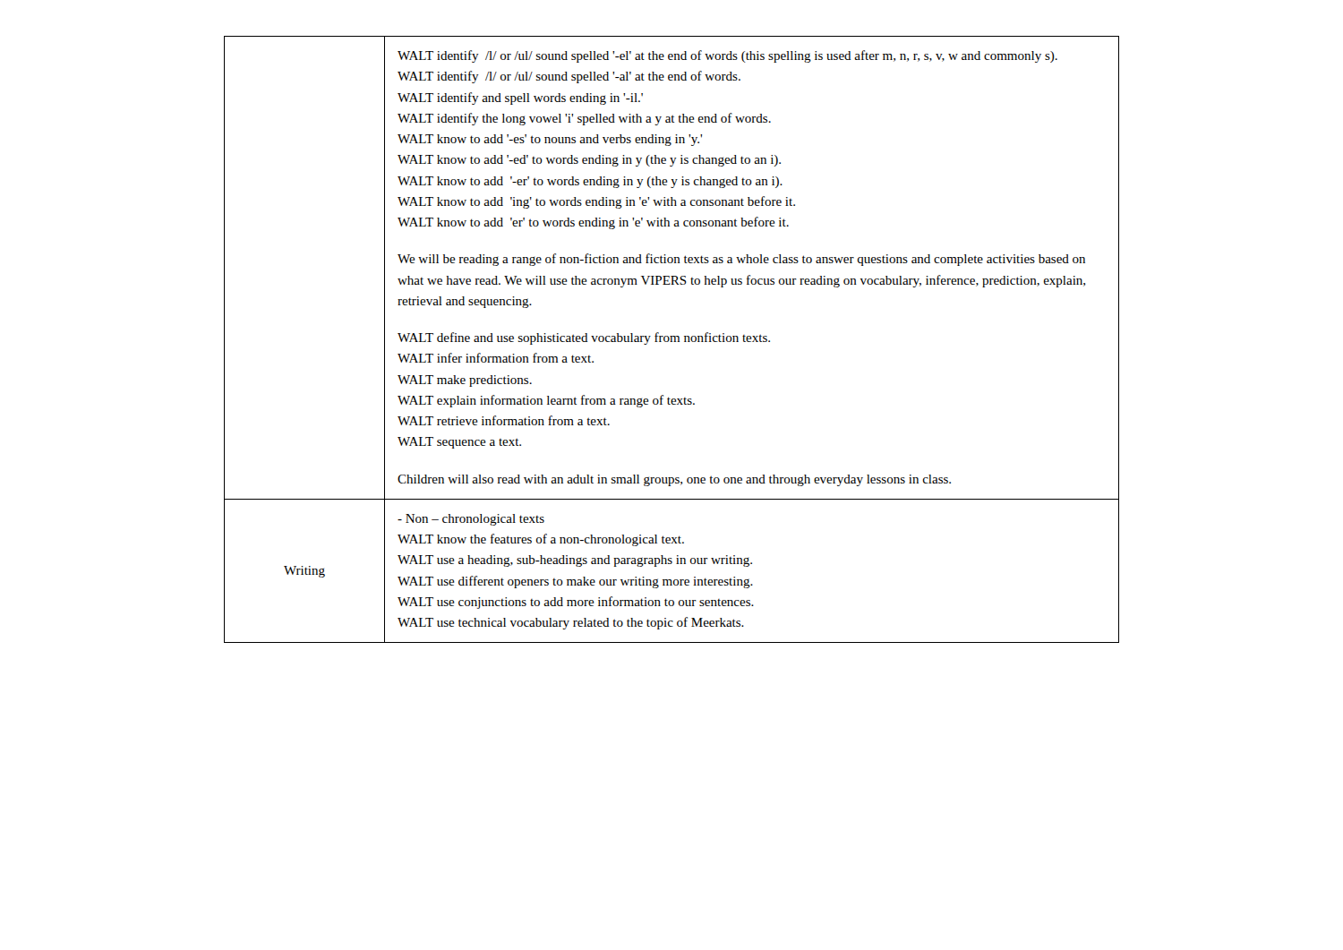| | WALT identify /l/ or /ul/ sound spelled '-el' at the end of words (this spelling is used after m, n, r, s, v, w and commonly s). WALT identify /l/ or /ul/ sound spelled '-al' at the end of words. WALT identify and spell words ending in '-il.' WALT identify the long vowel 'i' spelled with a y at the end of words. WALT know to add '-es' to nouns and verbs ending in 'y.' WALT know to add '-ed' to words ending in y (the y is changed to an i). WALT know to add '-er' to words ending in y (the y is changed to an i). WALT know to add 'ing' to words ending in 'e' with a consonant before it. WALT know to add 'er' to words ending in 'e' with a consonant before it. We will be reading a range of non-fiction and fiction texts as a whole class to answer questions and complete activities based on what we have read. We will use the acronym VIPERS to help us focus our reading on vocabulary, inference, prediction, explain, retrieval and sequencing. WALT define and use sophisticated vocabulary from nonfiction texts. WALT infer information from a text. WALT make predictions. WALT explain information learnt from a range of texts. WALT retrieve information from a text. WALT sequence a text. Children will also read with an adult in small groups, one to one and through everyday lessons in class. |
| Writing | - Non – chronological texts WALT know the features of a non-chronological text. WALT use a heading, sub-headings and paragraphs in our writing. WALT use different openers to make our writing more interesting. WALT use conjunctions to add more information to our sentences. WALT use technical vocabulary related to the topic of Meerkats. |